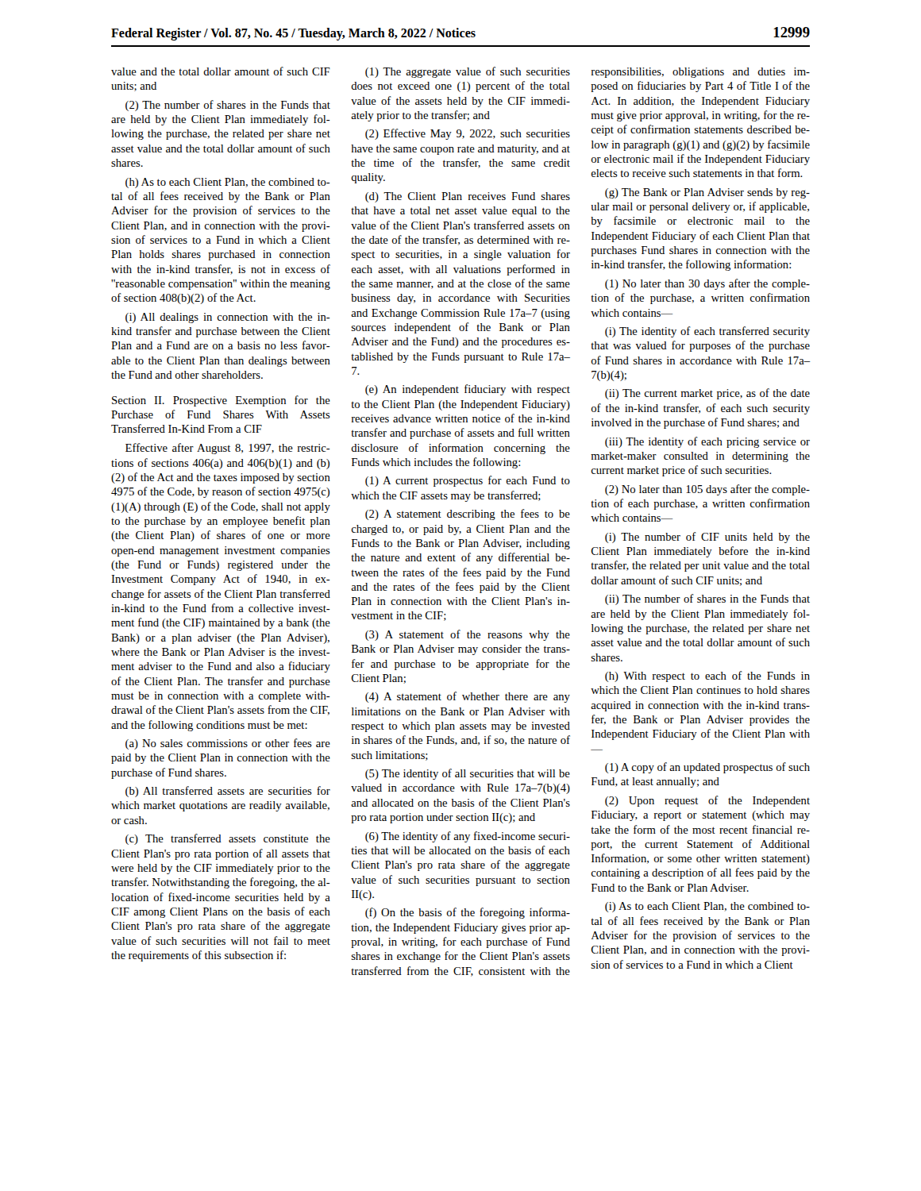Federal Register / Vol. 87, No. 45 / Tuesday, March 8, 2022 / Notices 12999
value and the total dollar amount of such CIF units; and
(2) The number of shares in the Funds that are held by the Client Plan immediately following the purchase, the related per share net asset value and the total dollar amount of such shares.
(h) As to each Client Plan, the combined total of all fees received by the Bank or Plan Adviser for the provision of services to the Client Plan, and in connection with the provision of services to a Fund in which a Client Plan holds shares purchased in connection with the in-kind transfer, is not in excess of ''reasonable compensation'' within the meaning of section 408(b)(2) of the Act.
(i) All dealings in connection with the in-kind transfer and purchase between the Client Plan and a Fund are on a basis no less favorable to the Client Plan than dealings between the Fund and other shareholders.
Section II. Prospective Exemption for the Purchase of Fund Shares With Assets Transferred In-Kind From a CIF
Effective after August 8, 1997, the restrictions of sections 406(a) and 406(b)(1) and (b)(2) of the Act and the taxes imposed by section 4975 of the Code, by reason of section 4975(c)(1)(A) through (E) of the Code, shall not apply to the purchase by an employee benefit plan (the Client Plan) of shares of one or more open-end management investment companies (the Fund or Funds) registered under the Investment Company Act of 1940, in exchange for assets of the Client Plan transferred in-kind to the Fund from a collective investment fund (the CIF) maintained by a bank (the Bank) or a plan adviser (the Plan Adviser), where the Bank or Plan Adviser is the investment adviser to the Fund and also a fiduciary of the Client Plan. The transfer and purchase must be in connection with a complete withdrawal of the Client Plan's assets from the CIF, and the following conditions must be met:
(a) No sales commissions or other fees are paid by the Client Plan in connection with the purchase of Fund shares.
(b) All transferred assets are securities for which market quotations are readily available, or cash.
(c) The transferred assets constitute the Client Plan's pro rata portion of all assets that were held by the CIF immediately prior to the transfer. Notwithstanding the foregoing, the allocation of fixed-income securities held by a CIF among Client Plans on the basis of each Client Plan's pro rata share of the aggregate value of such securities will not fail to meet the requirements of this subsection if:
(1) The aggregate value of such securities does not exceed one (1) percent of the total value of the assets held by the CIF immediately prior to the transfer; and
(2) Effective May 9, 2022, such securities have the same coupon rate and maturity, and at the time of the transfer, the same credit quality.
(d) The Client Plan receives Fund shares that have a total net asset value equal to the value of the Client Plan's transferred assets on the date of the transfer, as determined with respect to securities, in a single valuation for each asset, with all valuations performed in the same manner, and at the close of the same business day, in accordance with Securities and Exchange Commission Rule 17a–7 (using sources independent of the Bank or Plan Adviser and the Fund) and the procedures established by the Funds pursuant to Rule 17a–7.
(e) An independent fiduciary with respect to the Client Plan (the Independent Fiduciary) receives advance written notice of the in-kind transfer and purchase of assets and full written disclosure of information concerning the Funds which includes the following:
(1) A current prospectus for each Fund to which the CIF assets may be transferred;
(2) A statement describing the fees to be charged to, or paid by, a Client Plan and the Funds to the Bank or Plan Adviser, including the nature and extent of any differential between the rates of the fees paid by the Fund and the rates of the fees paid by the Client Plan in connection with the Client Plan's investment in the CIF;
(3) A statement of the reasons why the Bank or Plan Adviser may consider the transfer and purchase to be appropriate for the Client Plan;
(4) A statement of whether there are any limitations on the Bank or Plan Adviser with respect to which plan assets may be invested in shares of the Funds, and, if so, the nature of such limitations;
(5) The identity of all securities that will be valued in accordance with Rule 17a–7(b)(4) and allocated on the basis of the Client Plan's pro rata portion under section II(c); and
(6) The identity of any fixed-income securities that will be allocated on the basis of each Client Plan's pro rata share of the aggregate value of such securities pursuant to section II(c).
(f) On the basis of the foregoing information, the Independent Fiduciary gives prior approval, in writing, for each purchase of Fund shares in exchange for the Client Plan's assets transferred from the CIF, consistent with the responsibilities, obligations and duties imposed on fiduciaries by Part 4 of Title I of the Act. In addition, the Independent Fiduciary must give prior approval, in writing, for the receipt of confirmation statements described below in paragraph (g)(1) and (g)(2) by facsimile or electronic mail if the Independent Fiduciary elects to receive such statements in that form.
(g) The Bank or Plan Adviser sends by regular mail or personal delivery or, if applicable, by facsimile or electronic mail to the Independent Fiduciary of each Client Plan that purchases Fund shares in connection with the in-kind transfer, the following information:
(1) No later than 30 days after the completion of the purchase, a written confirmation which contains—
(i) The identity of each transferred security that was valued for purposes of the purchase of Fund shares in accordance with Rule 17a–7(b)(4);
(ii) The current market price, as of the date of the in-kind transfer, of each such security involved in the purchase of Fund shares; and
(iii) The identity of each pricing service or market-maker consulted in determining the current market price of such securities.
(2) No later than 105 days after the completion of each purchase, a written confirmation which contains—
(i) The number of CIF units held by the Client Plan immediately before the in-kind transfer, the related per unit value and the total dollar amount of such CIF units; and
(ii) The number of shares in the Funds that are held by the Client Plan immediately following the purchase, the related per share net asset value and the total dollar amount of such shares.
(h) With respect to each of the Funds in which the Client Plan continues to hold shares acquired in connection with the in-kind transfer, the Bank or Plan Adviser provides the Independent Fiduciary of the Client Plan with—
(1) A copy of an updated prospectus of such Fund, at least annually; and
(2) Upon request of the Independent Fiduciary, a report or statement (which may take the form of the most recent financial report, the current Statement of Additional Information, or some other written statement) containing a description of all fees paid by the Fund to the Bank or Plan Adviser.
(i) As to each Client Plan, the combined total of all fees received by the Bank or Plan Adviser for the provision of services to the Client Plan, and in connection with the provision of services to a Fund in which a Client